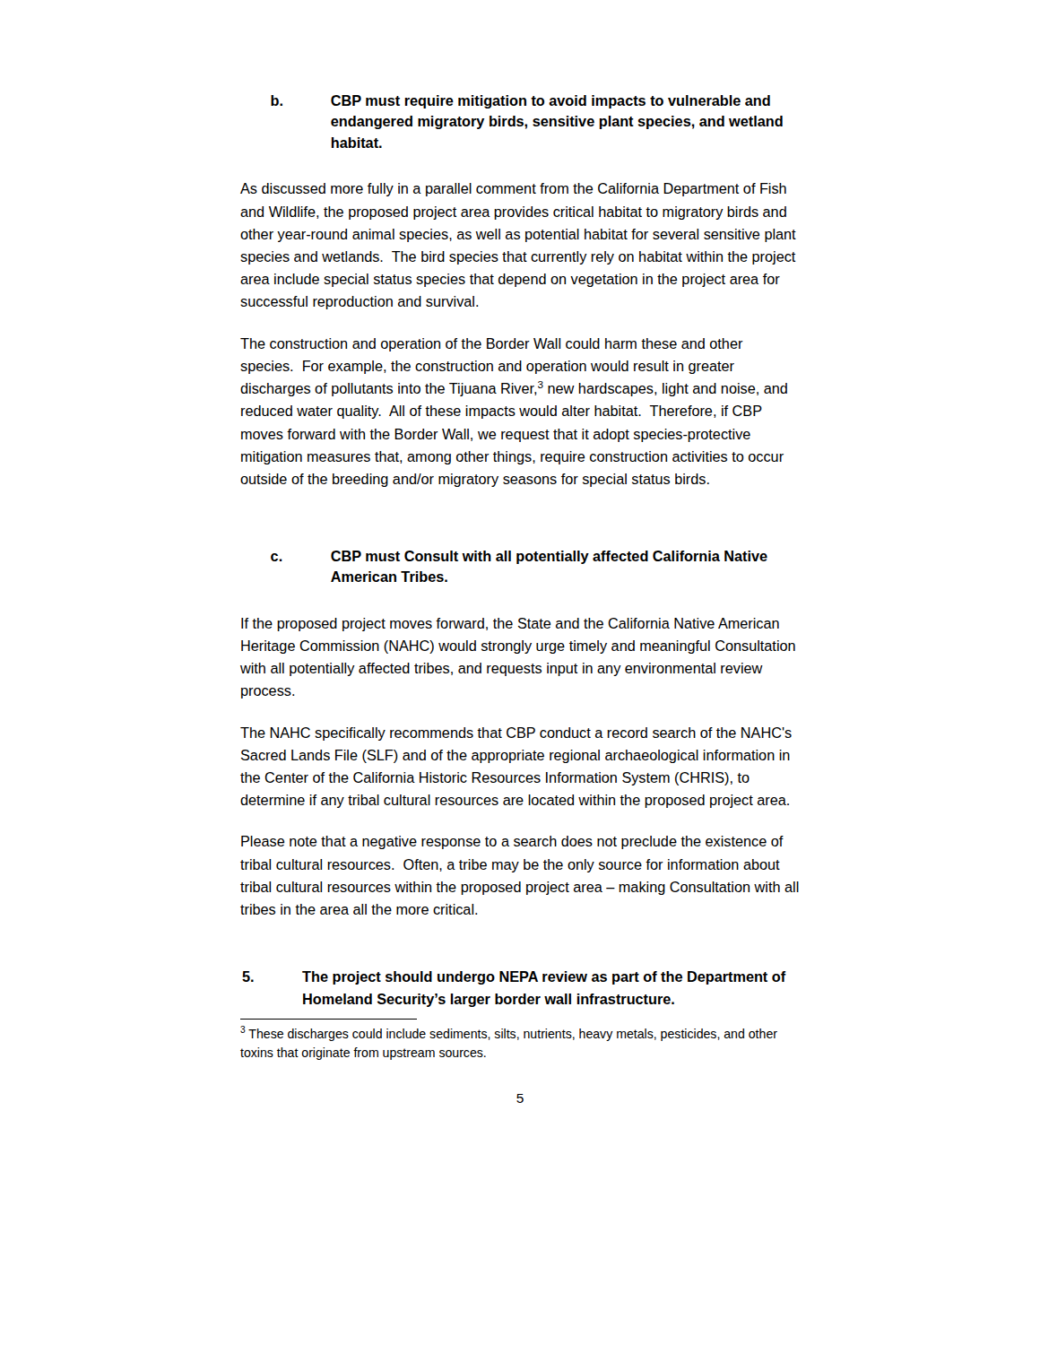b. CBP must require mitigation to avoid impacts to vulnerable and endangered migratory birds, sensitive plant species, and wetland habitat.
As discussed more fully in a parallel comment from the California Department of Fish and Wildlife, the proposed project area provides critical habitat to migratory birds and other year-round animal species, as well as potential habitat for several sensitive plant species and wetlands. The bird species that currently rely on habitat within the project area include special status species that depend on vegetation in the project area for successful reproduction and survival.
The construction and operation of the Border Wall could harm these and other species. For example, the construction and operation would result in greater discharges of pollutants into the Tijuana River,3 new hardscapes, light and noise, and reduced water quality. All of these impacts would alter habitat. Therefore, if CBP moves forward with the Border Wall, we request that it adopt species-protective mitigation measures that, among other things, require construction activities to occur outside of the breeding and/or migratory seasons for special status birds.
c. CBP must Consult with all potentially affected California Native American Tribes.
If the proposed project moves forward, the State and the California Native American Heritage Commission (NAHC) would strongly urge timely and meaningful Consultation with all potentially affected tribes, and requests input in any environmental review process.
The NAHC specifically recommends that CBP conduct a record search of the NAHC's Sacred Lands File (SLF) and of the appropriate regional archaeological information in the Center of the California Historic Resources Information System (CHRIS), to determine if any tribal cultural resources are located within the proposed project area.
Please note that a negative response to a search does not preclude the existence of tribal cultural resources. Often, a tribe may be the only source for information about tribal cultural resources within the proposed project area – making Consultation with all tribes in the area all the more critical.
5. The project should undergo NEPA review as part of the Department of Homeland Security’s larger border wall infrastructure.
3 These discharges could include sediments, silts, nutrients, heavy metals, pesticides, and other toxins that originate from upstream sources.
5